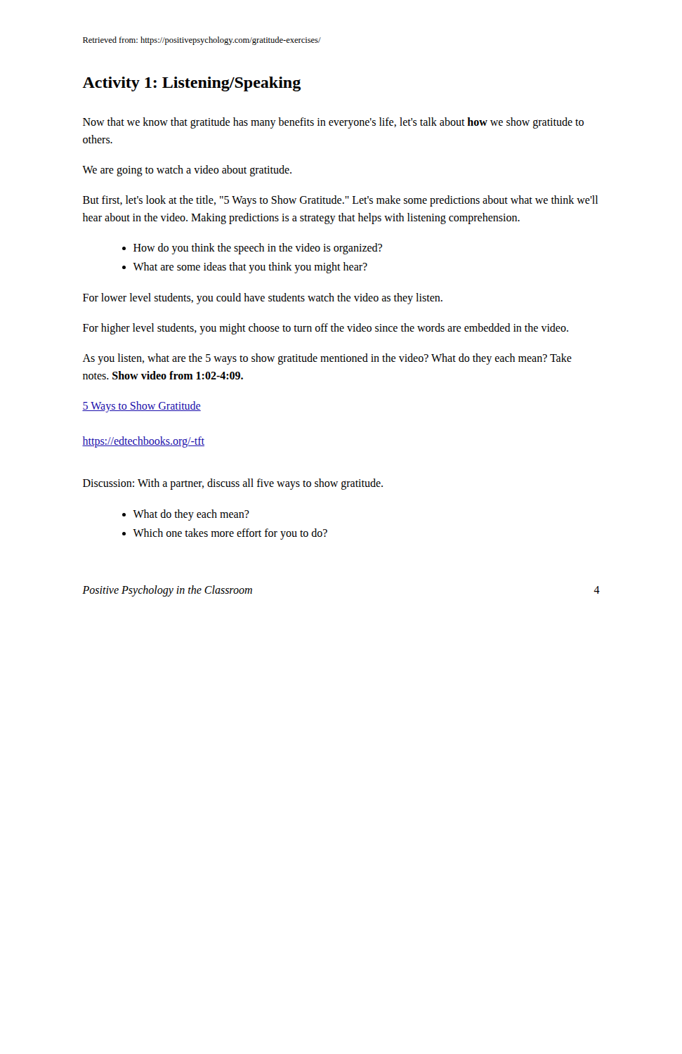Retrieved from: https://positivepsychology.com/gratitude-exercises/
Activity 1: Listening/Speaking
Now that we know that gratitude has many benefits in everyone's life, let's talk about how we show gratitude to others.
We are going to watch a video about gratitude.
But first, let's look at the title, "5 Ways to Show Gratitude." Let's make some predictions about what we think we'll hear about in the video. Making predictions is a strategy that helps with listening comprehension.
How do you think the speech in the video is organized?
What are some ideas that you think you might hear?
For lower level students, you could have students watch the video as they listen.
For higher level students, you might choose to turn off the video since the words are embedded in the video.
As you listen, what are the 5 ways to show gratitude mentioned in the video? What do they each mean? Take notes. Show video from 1:02-4:09.
5 Ways to Show Gratitude
https://edtechbooks.org/-tft
Discussion: With a partner, discuss all five ways to show gratitude.
What do they each mean?
Which one takes more effort for you to do?
Positive Psychology in the Classroom 4